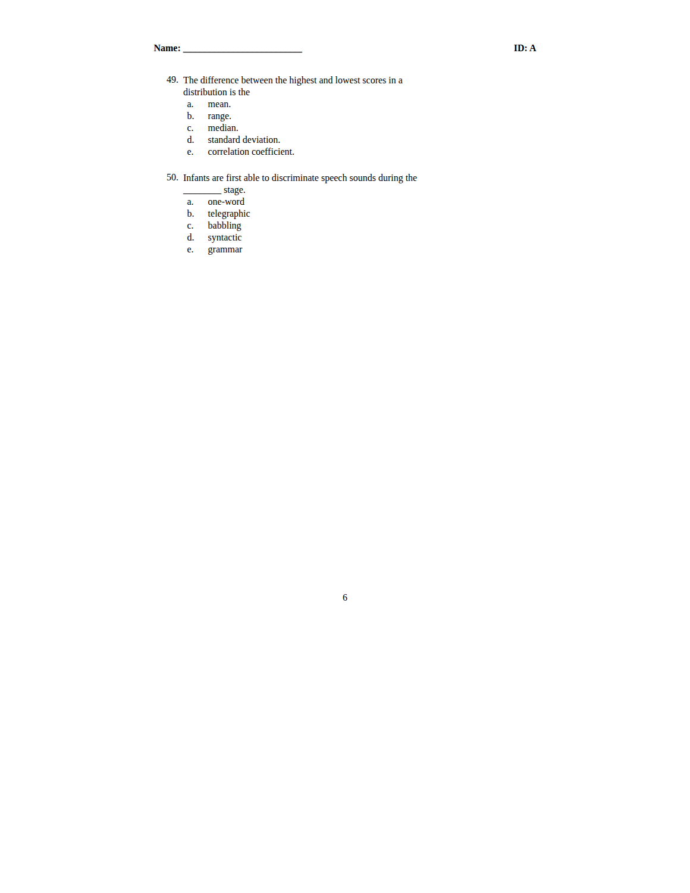Name: _________________________ ID: A
49.
The difference between the highest and lowest scores in a distribution is the
a. mean.
b. range.
c. median.
d. standard deviation.
e. correlation coefficient.
50.
Infants are first able to discriminate speech sounds during the ________ stage.
a. one-word
b. telegraphic
c. babbling
d. syntactic
e. grammar
6